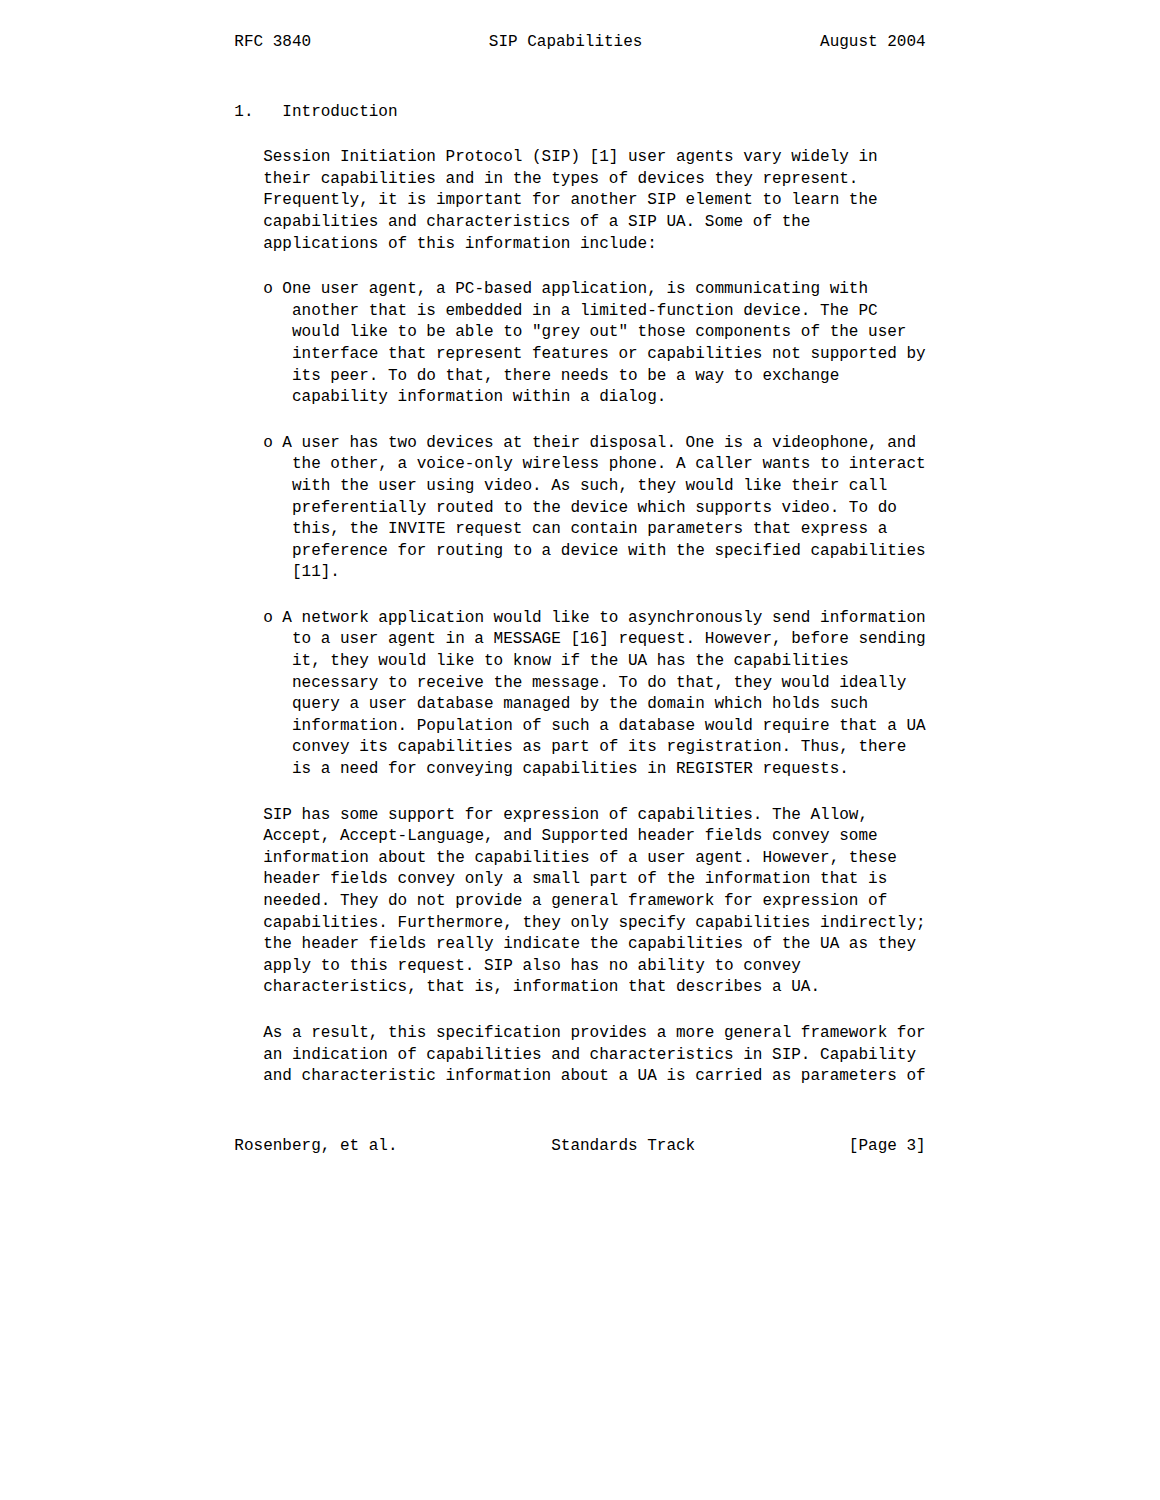RFC 3840 SIP Capabilities August 2004
1. Introduction
Session Initiation Protocol (SIP) [1] user agents vary widely in their capabilities and in the types of devices they represent. Frequently, it is important for another SIP element to learn the capabilities and characteristics of a SIP UA. Some of the applications of this information include:
One user agent, a PC-based application, is communicating with another that is embedded in a limited-function device. The PC would like to be able to "grey out" those components of the user interface that represent features or capabilities not supported by its peer. To do that, there needs to be a way to exchange capability information within a dialog.
A user has two devices at their disposal. One is a videophone, and the other, a voice-only wireless phone. A caller wants to interact with the user using video. As such, they would like their call preferentially routed to the device which supports video. To do this, the INVITE request can contain parameters that express a preference for routing to a device with the specified capabilities [11].
A network application would like to asynchronously send information to a user agent in a MESSAGE [16] request. However, before sending it, they would like to know if the UA has the capabilities necessary to receive the message. To do that, they would ideally query a user database managed by the domain which holds such information. Population of such a database would require that a UA convey its capabilities as part of its registration. Thus, there is a need for conveying capabilities in REGISTER requests.
SIP has some support for expression of capabilities. The Allow, Accept, Accept-Language, and Supported header fields convey some information about the capabilities of a user agent. However, these header fields convey only a small part of the information that is needed. They do not provide a general framework for expression of capabilities. Furthermore, they only specify capabilities indirectly; the header fields really indicate the capabilities of the UA as they apply to this request. SIP also has no ability to convey characteristics, that is, information that describes a UA.
As a result, this specification provides a more general framework for an indication of capabilities and characteristics in SIP. Capability and characteristic information about a UA is carried as parameters of
Rosenberg, et al. Standards Track [Page 3]